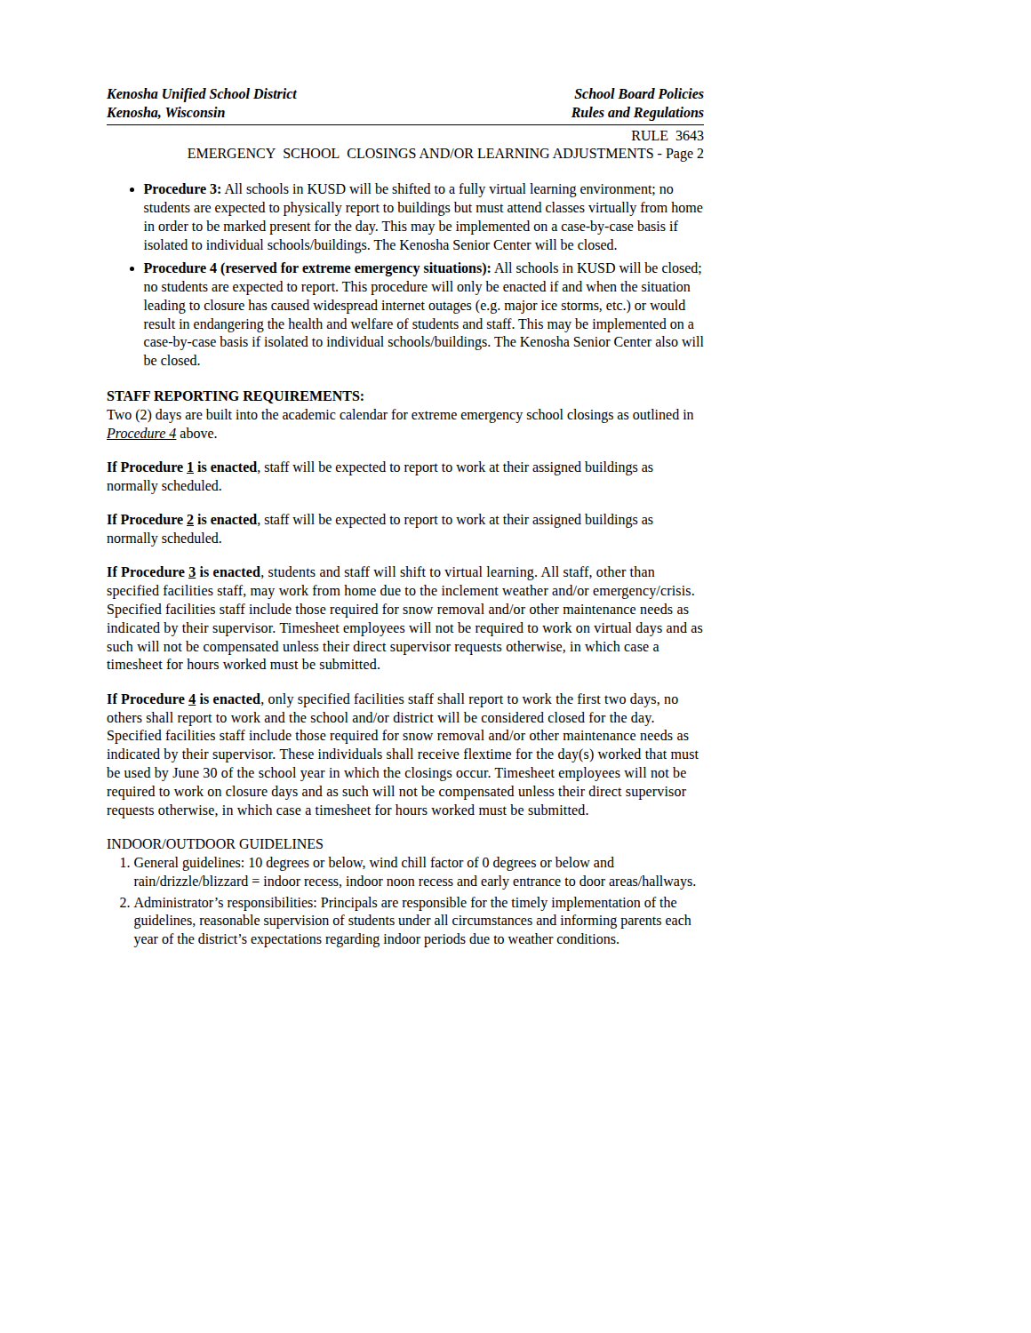Kenosha Unified School District
Kenosha, Wisconsin
School Board Policies
Rules and Regulations
RULE 3643 EMERGENCY SCHOOL CLOSINGS AND/OR LEARNING ADJUSTMENTS - Page 2
Procedure 3: All schools in KUSD will be shifted to a fully virtual learning environment; no students are expected to physically report to buildings but must attend classes virtually from home in order to be marked present for the day. This may be implemented on a case-by-case basis if isolated to individual schools/buildings. The Kenosha Senior Center will be closed.
Procedure 4 (reserved for extreme emergency situations): All schools in KUSD will be closed; no students are expected to report. This procedure will only be enacted if and when the situation leading to closure has caused widespread internet outages (e.g. major ice storms, etc.) or would result in endangering the health and welfare of students and staff. This may be implemented on a case-by-case basis if isolated to individual schools/buildings. The Kenosha Senior Center also will be closed.
Staff Reporting Requirements:
Two (2) days are built into the academic calendar for extreme emergency school closings as outlined in Procedure 4 above.
If Procedure 1 is enacted, staff will be expected to report to work at their assigned buildings as normally scheduled.
If Procedure 2 is enacted, staff will be expected to report to work at their assigned buildings as normally scheduled.
If Procedure 3 is enacted, students and staff will shift to virtual learning. All staff, other than specified facilities staff, may work from home due to the inclement weather and/or emergency/crisis. Specified facilities staff include those required for snow removal and/or other maintenance needs as indicated by their supervisor. Timesheet employees will not be required to work on virtual days and as such will not be compensated unless their direct supervisor requests otherwise, in which case a timesheet for hours worked must be submitted.
If Procedure 4 is enacted, only specified facilities staff shall report to work the first two days, no others shall report to work and the school and/or district will be considered closed for the day. Specified facilities staff include those required for snow removal and/or other maintenance needs as indicated by their supervisor. These individuals shall receive flextime for the day(s) worked that must be used by June 30 of the school year in which the closings occur. Timesheet employees will not be required to work on closure days and as such will not be compensated unless their direct supervisor requests otherwise, in which case a timesheet for hours worked must be submitted.
INDOOR/OUTDOOR GUIDELINES
General guidelines: 10 degrees or below, wind chill factor of 0 degrees or below and rain/drizzle/blizzard = indoor recess, indoor noon recess and early entrance to door areas/hallways.
Administrator’s responsibilities: Principals are responsible for the timely implementation of the guidelines, reasonable supervision of students under all circumstances and informing parents each year of the district’s expectations regarding indoor periods due to weather conditions.